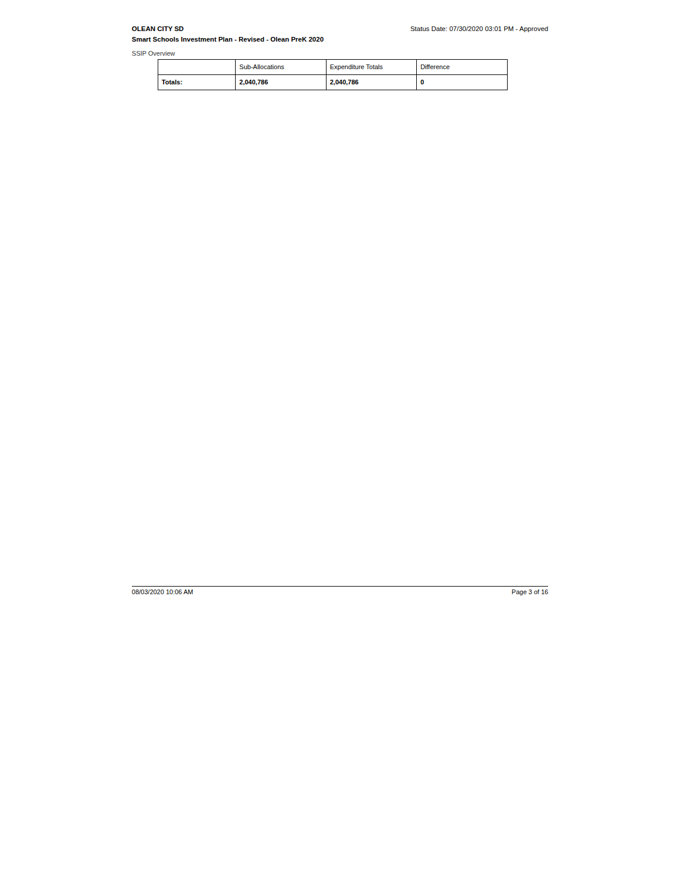OLEAN CITY SD
Status Date: 07/30/2020 03:01 PM - Approved
Smart Schools Investment Plan - Revised - Olean PreK 2020
SSIP Overview
| | Sub-Allocations | Expenditure Totals | Difference |
| Totals: | 2,040,786 | 2,040,786 | 0 |
08/03/2020 10:06 AM
Page 3 of 16